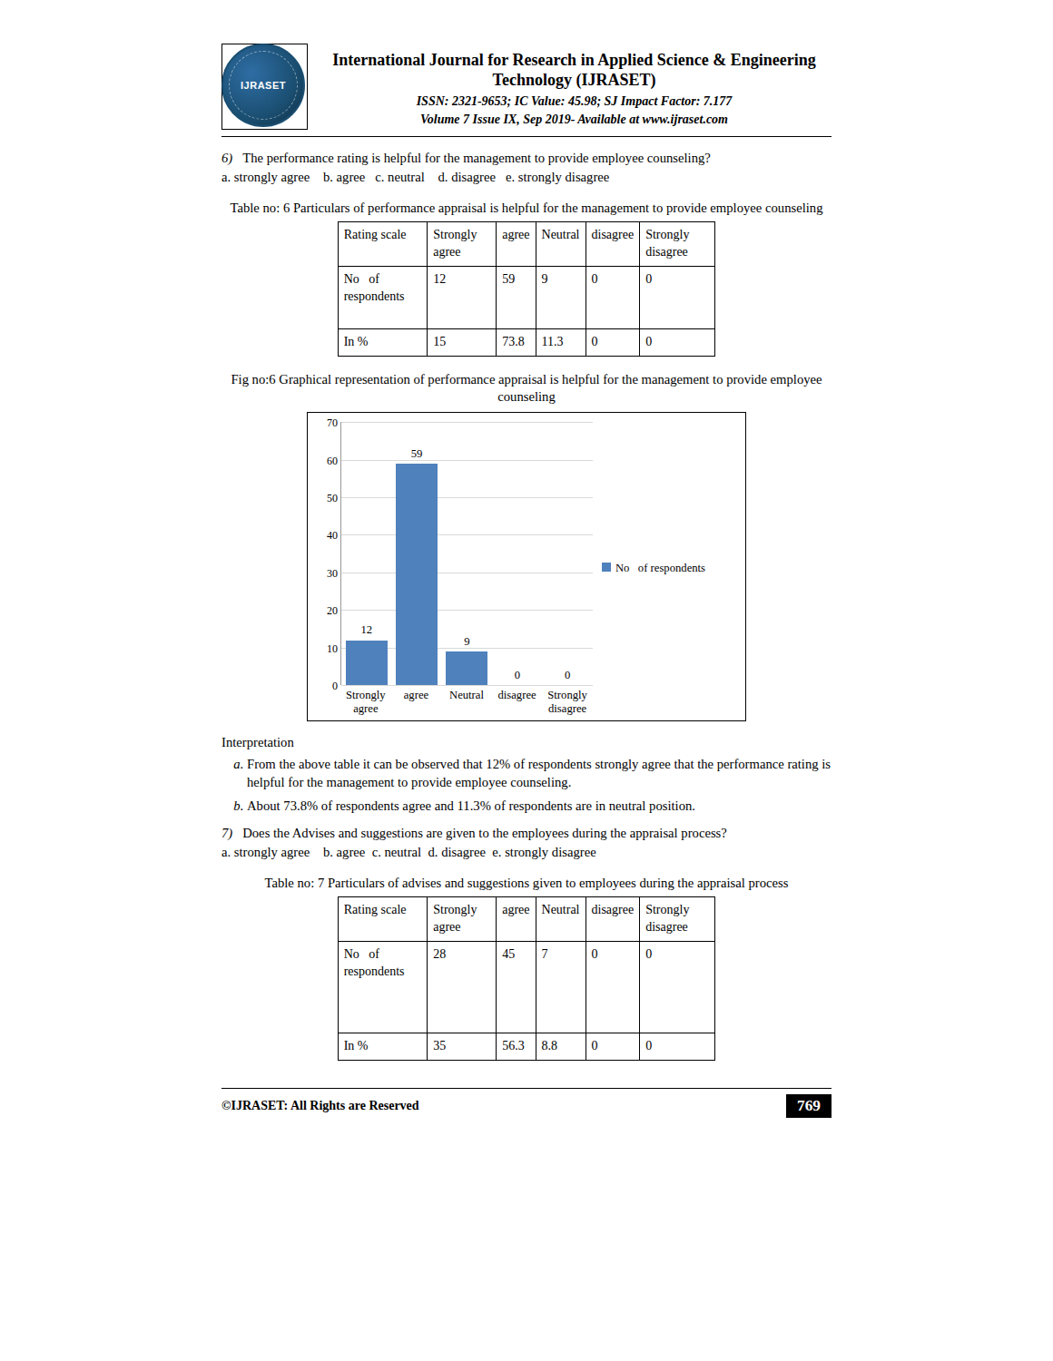International Journal for Research in Applied Science & Engineering Technology (IJRASET)
ISSN: 2321-9653; IC Value: 45.98; SJ Impact Factor: 7.177
Volume 7 Issue IX, Sep 2019- Available at www.ijraset.com
6) The performance rating is helpful for the management to provide employee counseling?
a. strongly agree b. agree c. neutral d. disagree e. strongly disagree
Table no: 6 Particulars of performance appraisal is helpful for the management to provide employee counseling
| Rating scale | Strongly agree | agree | Neutral | disagree | Strongly disagree |
| No of respondents | 12 | 59 | 9 | 0 | 0 |
| In % | 15 | 73.8 | 11.3 | 0 | 0 |
Fig no:6 Graphical representation of performance appraisal is helpful for the management to provide employee counseling
70
60
50
40
30
20
10
0
12
59
9
0
0
Strongly agree
agree
Neutral
disagree
Strongly disagree
No of respondents
Interpretation
From the above table it can be observed that 12% of respondents strongly agree that the performance rating is helpful for the management to provide employee counseling.
About 73.8% of respondents agree and 11.3% of respondents are in neutral position.
7) Does the Advises and suggestions are given to the employees during the appraisal process?
a. strongly agree b. agree c. neutral d. disagree e. strongly disagree
Table no: 7 Particulars of advises and suggestions given to employees during the appraisal process
| Rating scale | Strongly agree | agree | Neutral | disagree | Strongly disagree |
| No of respondents | 28 | 45 | 7 | 0 | 0 |
| In % | 35 | 56.3 | 8.8 | 0 | 0 |
©IJRASET: All Rights are Reserved 769